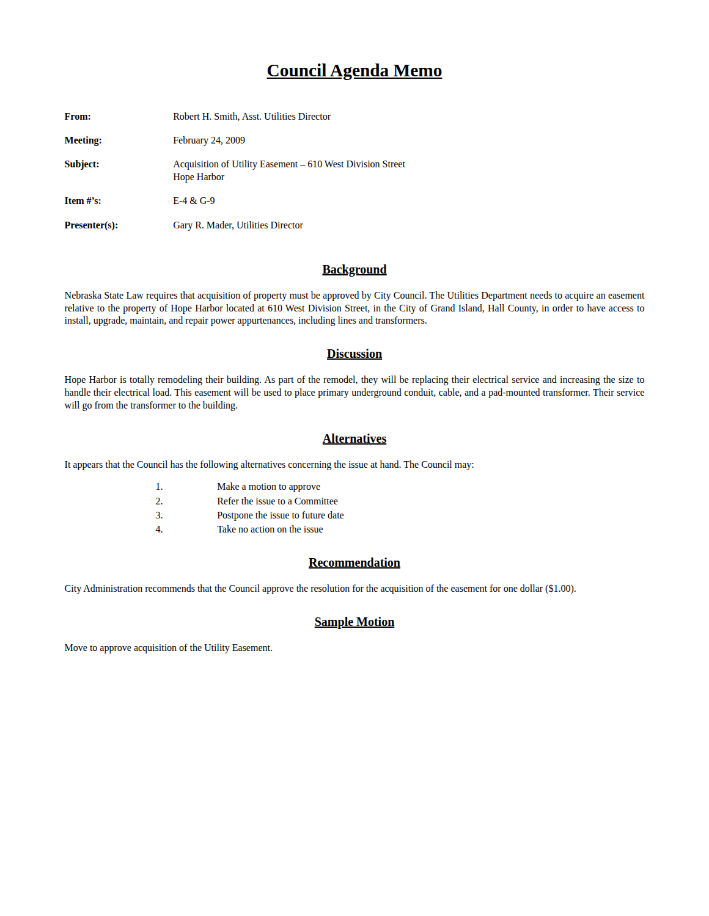Council Agenda Memo
| From: | Robert H. Smith, Asst. Utilities Director |
| Meeting: | February 24, 2009 |
| Subject: | Acquisition of Utility Easement – 610 West Division Street Hope Harbor |
| Item #’s: | E-4 & G-9 |
| Presenter(s): | Gary R. Mader, Utilities Director |
Background
Nebraska State Law requires that acquisition of property must be approved by City Council. The Utilities Department needs to acquire an easement relative to the property of Hope Harbor located at 610 West Division Street, in the City of Grand Island, Hall County, in order to have access to install, upgrade, maintain, and repair power appurtenances, including lines and transformers.
Discussion
Hope Harbor is totally remodeling their building. As part of the remodel, they will be replacing their electrical service and increasing the size to handle their electrical load. This easement will be used to place primary underground conduit, cable, and a pad-mounted transformer. Their service will go from the transformer to the building.
Alternatives
It appears that the Council has the following alternatives concerning the issue at hand. The Council may:
Make a motion to approve
Refer the issue to a Committee
Postpone the issue to future date
Take no action on the issue
Recommendation
City Administration recommends that the Council approve the resolution for the acquisition of the easement for one dollar ($1.00).
Sample Motion
Move to approve acquisition of the Utility Easement.